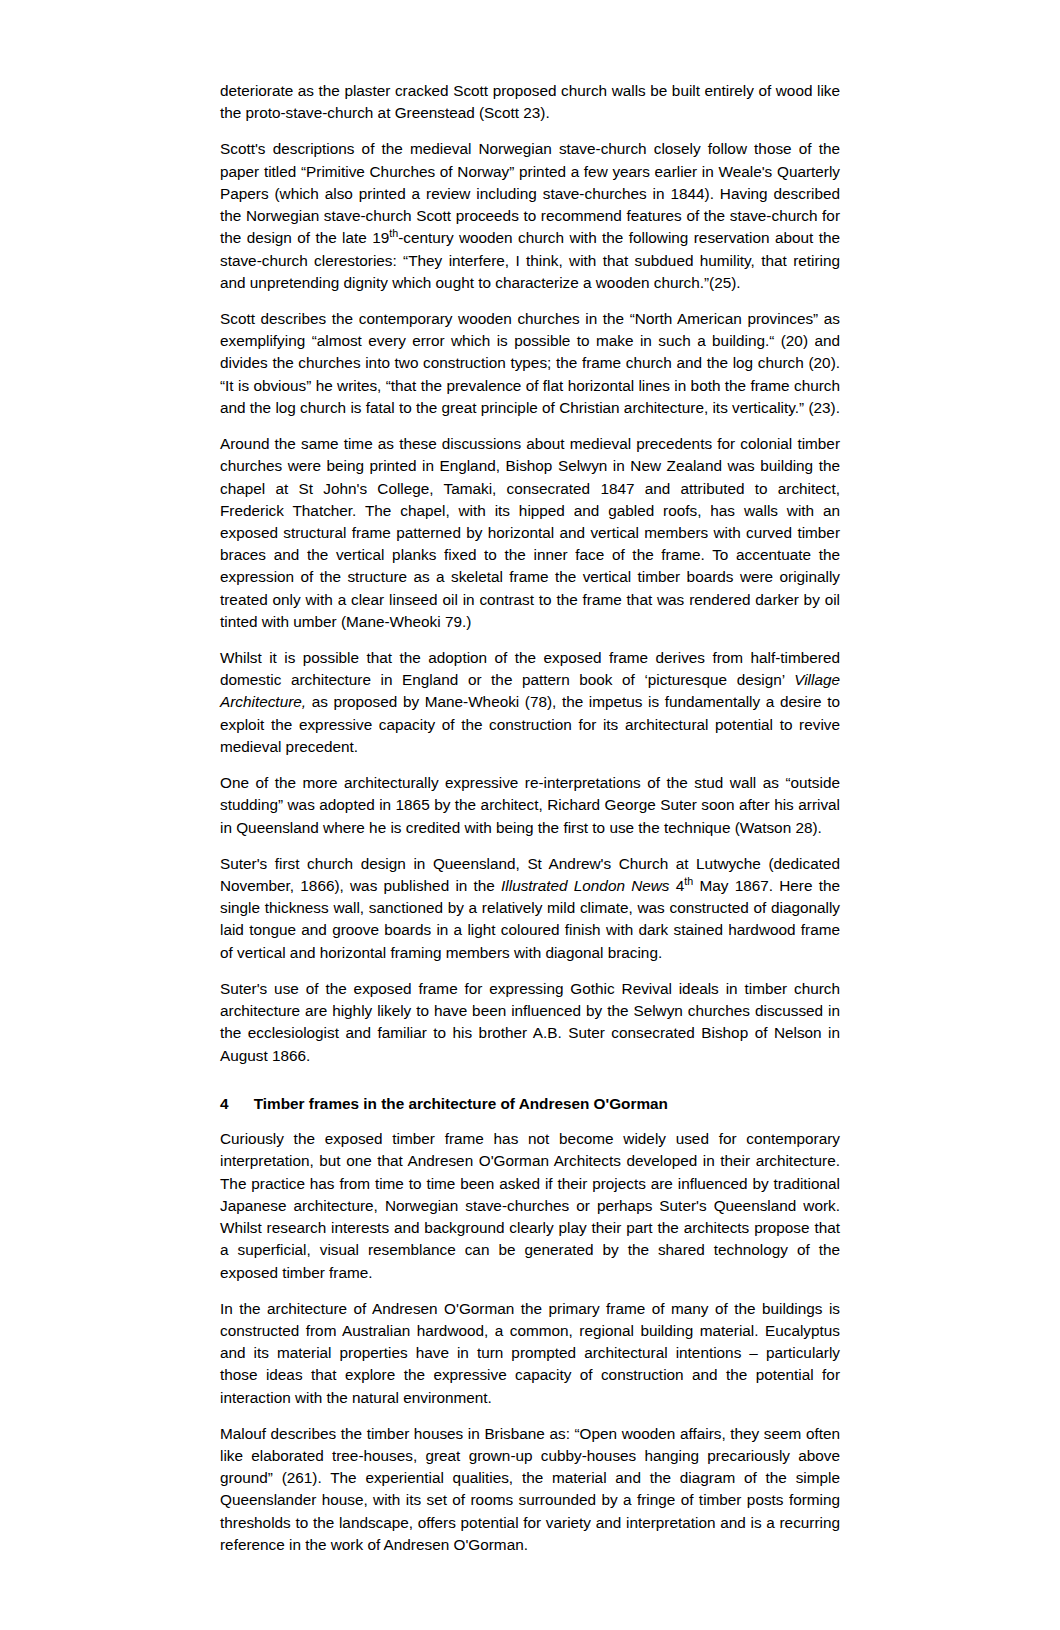deteriorate as the plaster cracked Scott proposed church walls be built entirely of wood like the proto-stave-church at Greenstead (Scott 23).
Scott's descriptions of the medieval Norwegian stave-church closely follow those of the paper titled “Primitive Churches of Norway” printed a few years earlier in Weale's Quarterly Papers (which also printed a review including stave-churches in 1844). Having described the Norwegian stave-church Scott proceeds to recommend features of the stave-church for the design of the late 19th-century wooden church with the following reservation about the stave-church clerestories: “They interfere, I think, with that subdued humility, that retiring and unpretending dignity which ought to characterize a wooden church.”(25).
Scott describes the contemporary wooden churches in the “North American provinces” as exemplifying “almost every error which is possible to make in such a building.“ (20) and divides the churches into two construction types; the frame church and the log church (20). “It is obvious” he writes, “that the prevalence of flat horizontal lines in both the frame church and the log church is fatal to the great principle of Christian architecture, its verticality.” (23).
Around the same time as these discussions about medieval precedents for colonial timber churches were being printed in England, Bishop Selwyn in New Zealand was building the chapel at St John's College, Tamaki, consecrated 1847 and attributed to architect, Frederick Thatcher. The chapel, with its hipped and gabled roofs, has walls with an exposed structural frame patterned by horizontal and vertical members with curved timber braces and the vertical planks fixed to the inner face of the frame. To accentuate the expression of the structure as a skeletal frame the vertical timber boards were originally treated only with a clear linseed oil in contrast to the frame that was rendered darker by oil tinted with umber (Mane-Wheoki 79.)
Whilst it is possible that the adoption of the exposed frame derives from half-timbered domestic architecture in England or the pattern book of ‘picturesque design’ Village Architecture, as proposed by Mane-Wheoki (78), the impetus is fundamentally a desire to exploit the expressive capacity of the construction for its architectural potential to revive medieval precedent.
One of the more architecturally expressive re-interpretations of the stud wall as “outside studding” was adopted in 1865 by the architect, Richard George Suter soon after his arrival in Queensland where he is credited with being the first to use the technique (Watson 28).
Suter's first church design in Queensland, St Andrew's Church at Lutwyche (dedicated November, 1866), was published in the Illustrated London News 4th May 1867. Here the single thickness wall, sanctioned by a relatively mild climate, was constructed of diagonally laid tongue and groove boards in a light coloured finish with dark stained hardwood frame of vertical and horizontal framing members with diagonal bracing.
Suter's use of the exposed frame for expressing Gothic Revival ideals in timber church architecture are highly likely to have been influenced by the Selwyn churches discussed in the ecclesiologist and familiar to his brother A.B. Suter consecrated Bishop of Nelson in August 1866.
4 Timber frames in the architecture of Andresen O'Gorman
Curiously the exposed timber frame has not become widely used for contemporary interpretation, but one that Andresen O'Gorman Architects developed in their architecture. The practice has from time to time been asked if their projects are influenced by traditional Japanese architecture, Norwegian stave-churches or perhaps Suter's Queensland work. Whilst research interests and background clearly play their part the architects propose that a superficial, visual resemblance can be generated by the shared technology of the exposed timber frame.
In the architecture of Andresen O'Gorman the primary frame of many of the buildings is constructed from Australian hardwood, a common, regional building material. Eucalyptus and its material properties have in turn prompted architectural intentions – particularly those ideas that explore the expressive capacity of construction and the potential for interaction with the natural environment.
Malouf describes the timber houses in Brisbane as: “Open wooden affairs, they seem often like elaborated tree-houses, great grown-up cubby-houses hanging precariously above ground” (261). The experiential qualities, the material and the diagram of the simple Queenslander house, with its set of rooms surrounded by a fringe of timber posts forming thresholds to the landscape, offers potential for variety and interpretation and is a recurring reference in the work of Andresen O'Gorman.